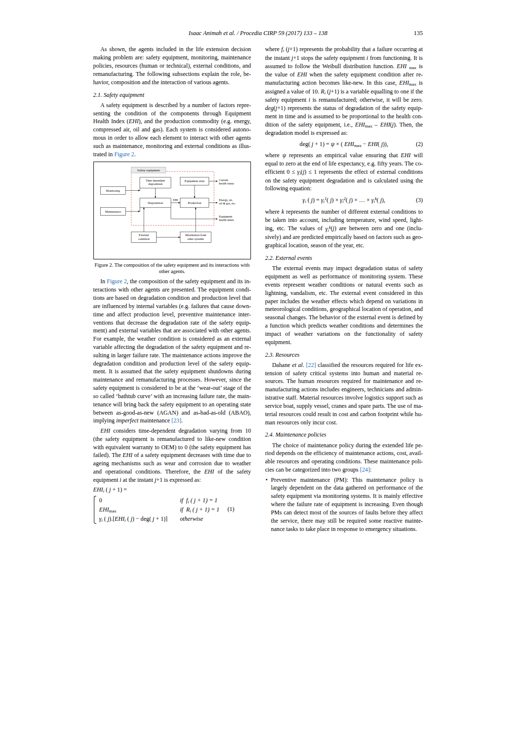Isaac Animah et al. / Procedia CIRP 59 (2017) 133 – 138 135
As shown, the agents included in the life extension decision making problem are: safety equipment, monitoring, maintenance policies, resources (human or technical), external conditions, and remanufacturing. The following subsections explain the role, behavior, composition and the interaction of various agents.
2.1. Safety equipment
A safety equipment is described by a number of factors representing the condition of the components through Equipment Health Index (EHI), and the production commodity (e.g. energy, compressed air, oil and gas). Each system is considered autonomous in order to allow each element to interact with other agents such as maintenance, monitoring and external conditions as illustrated in Figure 2.
Safety equipment Time dependent degradation Equipment state Degradation Production EHI Monitoring Maintenance External condition Information from other systems Current health status Energy, air, oil & gas, etc. Equipment health index
Figure 2. The composition of the safety equipment and its interactions with other agents.
In Figure 2, the composition of the safety equipment and its interactions with other agents are presented. The equipment conditions are based on degradation condition and production level that are influenced by internal variables (e.g. failures that cause downtime and affect production level, preventive maintenance interventions that decrease the degradation rate of the safety equipment) and external variables that are associated with other agents. For example, the weather condition is considered as an external variable affecting the degradation of the safety equipment and resulting in larger failure rate. The maintenance actions improve the degradation condition and production level of the safety equipment. It is assumed that the safety equipment shutdowns during maintenance and remanufacturing processes. However, since the safety equipment is considered to be at the ‘wear-out’ stage of the so called ‘bathtub curve’ with an increasing failure rate, the maintenance will bring back the safety equipment to an operating state between as-good-as-new (AGAN) and as-bad-as-old (ABAO), implying imperfect maintenance [23].
EHI considers time-dependent degradation varying from 10 (the safety equipment is remanufactured to like-new condition with equivalent warranty to OEM) to 0 (the safety equipment has failed). The EHI of a safety equipment decreases with time due to ageing mechanisms such as wear and corrosion due to weather and operational conditions. Therefore, the EHI of the safety equipment i at the instant j+1 is expressed as:
EHIi ( j + 1) =
| 0 | if f i ( j + 1) = 1 |
| EHI max | if R i ( j + 1) = 1 |
| γ i ( j ).[ EHI i ( j ) − deg( j + 1)] | otherwise |
(1)
where fi (j+1) represents the probability that a failure occurring at the instant j+1 stops the safety equipment i from functioning. It is assumed to follow the Weibull distribution function. EHI max is the value of EHI when the safety equipment condition after remanufacturing action becomes like-new. In this case, EHI max is assigned a value of 10. Ri (j+1) is a variable equalling to one if the safety equipment i is remanufactured; otherwise, it will be zero. deg(j+1) represents the status of degradation of the safety equipment in time and is assumed to be proportional to the health condition of the safety equipment, i.e., EHI max – EHI(j). Then, the degradation model is expressed as:
deg( j + 1) = ψ × ( EHI max − EHI( j)), (2)
where ψ represents an empirical value ensuring that EHI will equal to zero at the end of life expectancy, e.g. fifty years. The coefficient 0 ≤ γi(j) ≤ 1 represents the effect of external conditions on the safety equipment degradation and is calculated using the following equation:
γi ( j) = γi 1( j) × γi 2( j) × … × γik( j), (3)
where k represents the number of different external conditions to be taken into account, including temperature, wind speed, lighting, etc. The values of γik(j) are between zero and one (inclusively) and are predicted empirically based on factors such as geographical location, season of the year, etc.
2.2. External events
The external events may impact degradation status of safety equipment as well as performance of monitoring system. These events represent weather conditions or natural events such as lightning, vandalism, etc. The external event considered in this paper includes the weather effects which depend on variations in meteorological conditions, geographical location of operation, and seasonal changes. The behavior of the external event is defined by a function which predicts weather conditions and determines the impact of weather variations on the functionality of safety equipment.
2.3. Resources
Dahane et al. [22] classified the resources required for life extension of safety critical systems into human and material resources. The human resources required for maintenance and remanufacturing actions includes engineers, technicians and administrative staff. Material resources involve logistics support such as service boat, supply vessel, cranes and spare parts. The use of material resources could result in cost and carbon footprint while human resources only incur cost.
2.4. Maintenance policies
The choice of maintenance policy during the extended life period depends on the efficiency of maintenance actions, cost, available resources and operating conditions. These maintenance policies can be categorized into two groups [24]:
Preventive maintenance (PM): This maintenance policy is largely dependent on the data gathered on performance of the safety equipment via monitoring systems. It is mainly effective where the failure rate of equipment is increasing. Even though PMs can detect most of the sources of faults before they affect the service, there may still be required some reactive maintenance tasks to take place in response to emergency situations.